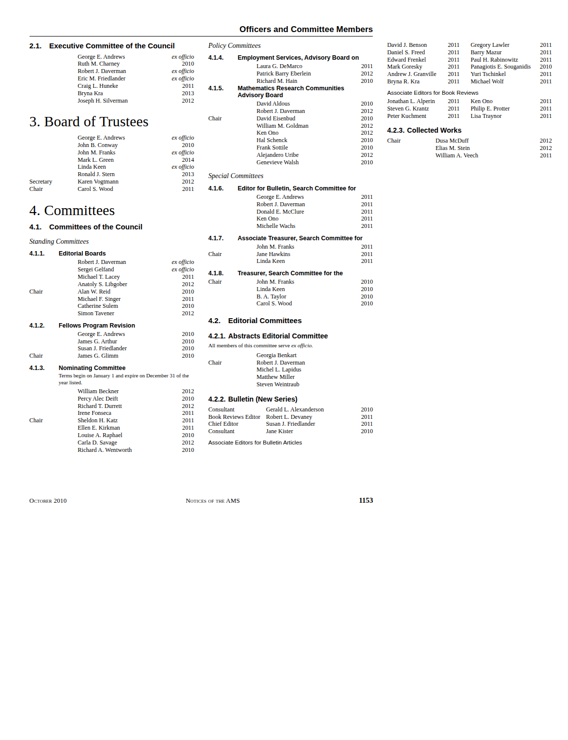Officers and Committee Members
2.1. Executive Committee of the Council
| | George E. Andrews | ex officio |
| | Ruth M. Charney | 2010 |
| | Robert J. Daverman | ex officio |
| | Eric M. Friedlander | ex officio |
| | Craig L. Huneke | 2011 |
| | Bryna Kra | 2013 |
| | Joseph H. Silverman | 2012 |
3. Board of Trustees
| | George E. Andrews | ex officio |
| | John B. Conway | 2010 |
| | John M. Franks | ex officio |
| | Mark L. Green | 2014 |
| | Linda Keen | ex officio |
| | Ronald J. Stern | 2013 |
| Secretary | Karen Vogtmann | 2012 |
| Chair | Carol S. Wood | 2011 |
4. Committees
4.1. Committees of the Council
Standing Committees
4.1.1. Editorial Boards
| | Robert J. Daverman | ex officio |
| | Sergei Gelfand | ex officio |
| | Michael T. Lacey | 2011 |
| | Anatoly S. Libgober | 2012 |
| Chair | Alan W. Reid | 2010 |
| | Michael F. Singer | 2011 |
| | Catherine Sulem | 2010 |
| | Simon Tavener | 2012 |
4.1.2. Fellows Program Revision
| | George E. Andrews | 2010 |
| | James G. Arthur | 2010 |
| | Susan J. Friedlander | 2010 |
| Chair | James G. Glimm | 2010 |
4.1.3. Nominating Committee
Terms begin on January 1 and expire on December 31 of the year listed.
| | William Beckner | 2012 |
| | Percy Alec Deift | 2010 |
| | Richard T. Durrett | 2012 |
| | Irene Fonseca | 2011 |
| Chair | Sheldon H. Katz | 2011 |
| | Ellen E. Kirkman | 2011 |
| | Louise A. Raphael | 2010 |
| | Carla D. Savage | 2012 |
| | Richard A. Wentworth | 2010 |
Policy Committees
4.1.4. Employment Services, Advisory Board on
| | Laura G. DeMarco | 2011 |
| | Patrick Barry Eberlein | 2012 |
| | Richard M. Hain | 2010 |
4.1.5. Mathematics Research Communities
Advisory Board
| | David Aldous | 2010 |
| | Robert J. Daverman | 2012 |
| Chair | David Eisenbud | 2010 |
| | William M. Goldman | 2012 |
| | Ken Ono | 2012 |
| | Hal Schenck | 2010 |
| | Frank Sottile | 2010 |
| | Alejandero Uribe | 2012 |
| | Genevieve Walsh | 2010 |
Special Committees
4.1.6. Editor for Bulletin, Search Committee for
| | George E. Andrews | 2011 |
| | Robert J. Daverman | 2011 |
| | Donald E. McClure | 2011 |
| | Ken Ono | 2011 |
| | Michelle Wachs | 2011 |
4.1.7. Associate Treasurer, Search Committee for
| | John M. Franks | 2011 |
| Chair | Jane Hawkins | 2011 |
| | Linda Keen | 2011 |
4.1.8. Treasurer, Search Committee for the
| Chair | John M. Franks | 2010 |
| | Linda Keen | 2010 |
| | B. A. Taylor | 2010 |
| | Carol S. Wood | 2010 |
4.2. Editorial Committees
4.2.1. Abstracts Editorial Committee
All members of this committee serve ex officio.
| | Georgia Benkart | |
| Chair | Robert J. Daverman | |
| | Michel L. Lapidus | |
| | Matthew Miller | |
| | Steven Weintraub | |
4.2.2. Bulletin (New Series)
| Consultant | Gerald L. Alexanderson | 2010 |
| Book Reviews Editor | Robert L. Devaney | 2011 |
| Chief Editor | Susan J. Friedlander | 2011 |
| Consultant | Jane Kister | 2010 |
Associate Editors for Bulletin Articles
| David J. Benson | 2011 | Gregory Lawler | 2011 |
| Daniel S. Freed | 2011 | Barry Mazur | 2011 |
| Edward Frenkel | 2011 | Paul H. Rabinowitz | 2011 |
| Mark Goresky | 2011 | Panagiotis E. Souganidis | 2010 |
| Andrew J. Granville | 2011 | Yuri Tschinkel | 2011 |
| Bryna R. Kra | 2011 | Michael Wolf | 2011 |
Associate Editors for Book Reviews
| Jonathan L. Alperin | 2011 | Ken Ono | 2011 |
| Steven G. Krantz | 2011 | Philip E. Protter | 2011 |
| Peter Kuchment | 2011 | Lisa Traynor | 2011 |
4.2.3. Collected Works
| Chair | Dusa McDuff | 2012 |
| | Elias M. Stein | 2012 |
| | William A. Veech | 2011 |
October 2010
Notices of the AMS
1153